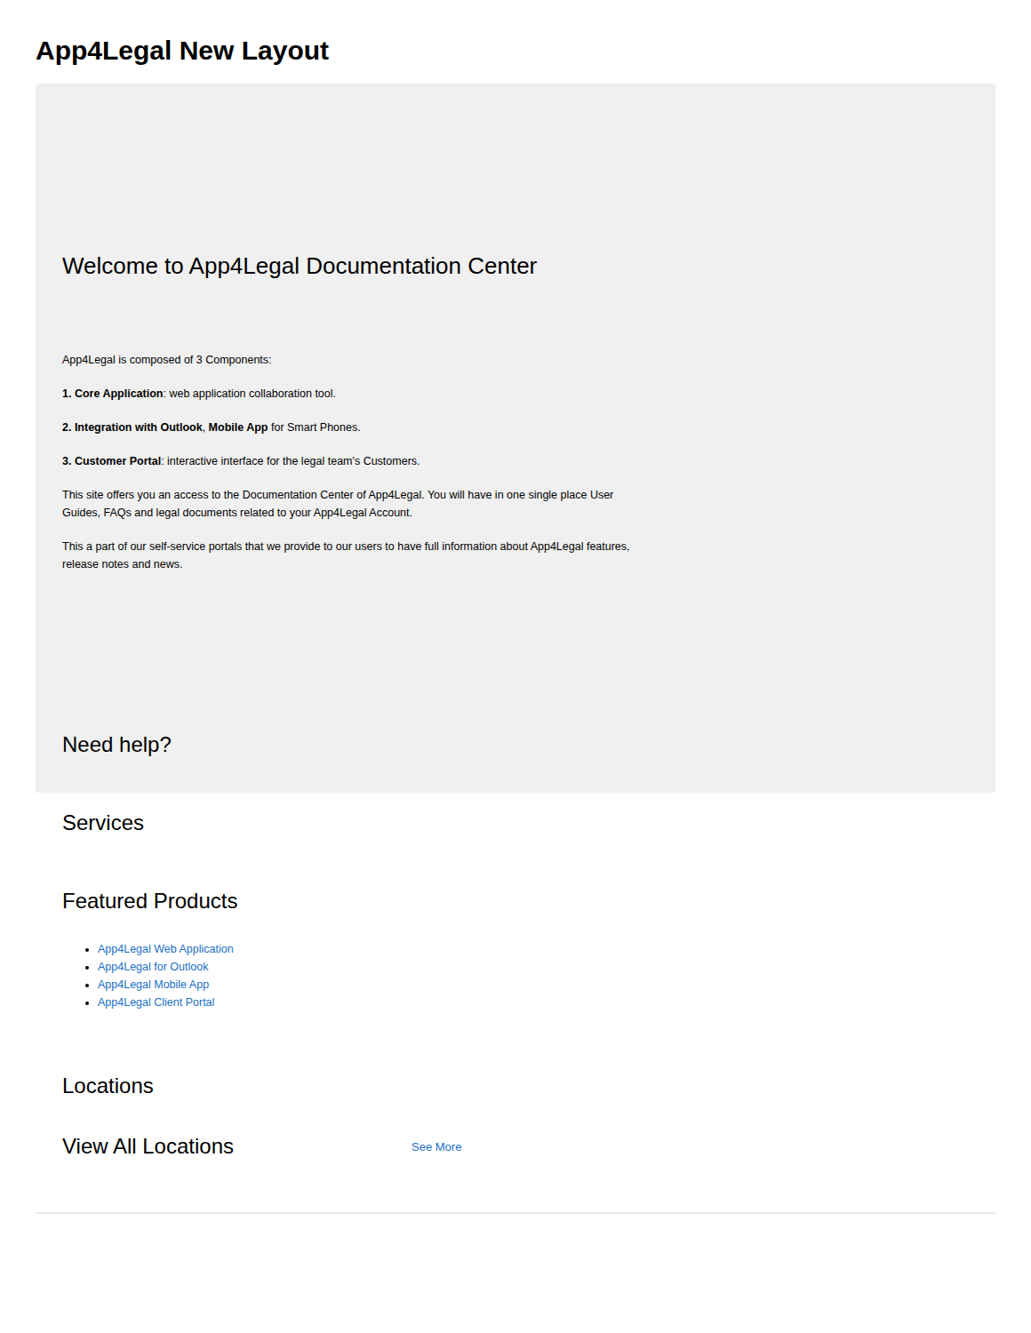App4Legal New Layout
Welcome to App4Legal Documentation Center
App4Legal is composed of 3 Components:
1. Core Application: web application collaboration tool.
2. Integration with Outlook, Mobile App for Smart Phones.
3. Customer Portal: interactive interface for the legal team's Customers.
This site offers you an access to the Documentation Center of App4Legal. You will have in one single place User Guides, FAQs and legal documents related to your App4Legal Account.
This a part of our self-service portals that we provide to our users to have full information about App4Legal features, release notes and news.
Need help?
Services
Featured Products
App4Legal Web Application
App4Legal for Outlook
App4Legal Mobile App
App4Legal Client Portal
Locations
View All Locations
See More